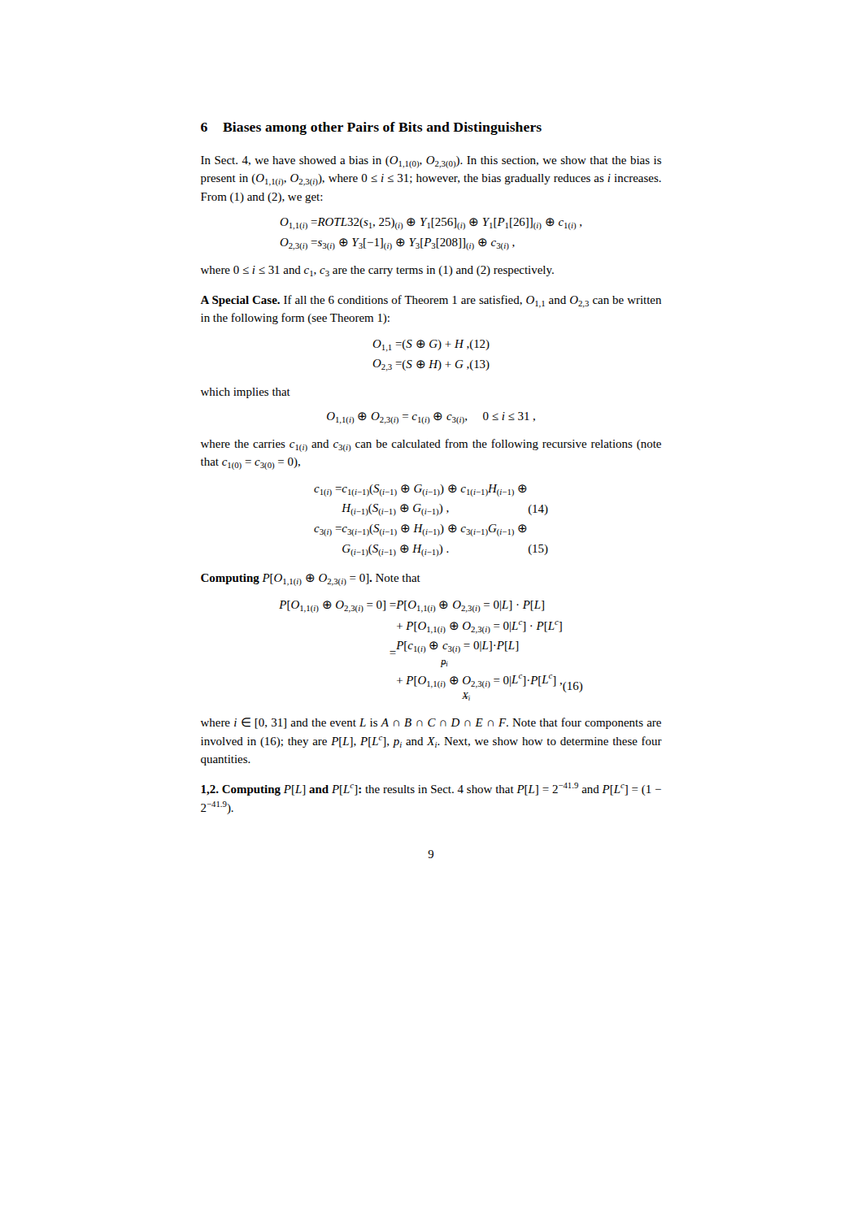6 Biases among other Pairs of Bits and Distinguishers
In Sect. 4, we have showed a bias in (O1,1(0), O2,3(0)). In this section, we show that the bias is present in (O1,1(i), O2,3(i)), where 0 ≤ i ≤ 31; however, the bias gradually reduces as i increases. From (1) and (2), we get:
| O 1,1( i ) = | ROTL 32( s 1 , 25) ( i ) ⊕ Y 1 [256] ( i ) ⊕ Y 1 [ P 1 [26]] ( i ) ⊕ c 1( i ) , |
| O 2,3( i ) = | s 3( i ) ⊕ Y 3 [−1] ( i ) ⊕ Y 3 [ P 3 [208]] ( i ) ⊕ c 3( i ) , |
where 0 ≤ i ≤ 31 and c1, c3 are the carry terms in (1) and (2) respectively.
A Special Case. If all the 6 conditions of Theorem 1 are satisfied, O1,1 and O2,3 can be written in the following form (see Theorem 1):
| O 1,1 = | ( S ⊕ G ) + H , | (12) |
| O 2,3 = | ( S ⊕ H ) + G , | (13) |
which implies that
O1,1(i) ⊕ O2,3(i) = c1(i) ⊕ c3(i), 0 ≤ i ≤ 31 ,
where the carries c1(i) and c3(i) can be calculated from the following recursive relations (note that c1(0) = c3(0) = 0),
| c 1( i ) = | c 1( i −1) ( S ( i −1) ⊕ G ( i −1) ) ⊕ c 1( i −1) H ( i −1) ⊕ | |
| | H ( i −1) ( S ( i −1) ⊕ G ( i −1) ) , | (14) |
| c 3( i ) = | c 3( i −1) ( S ( i −1) ⊕ H ( i −1) ) ⊕ c 3( i −1) G ( i −1) ⊕ | |
| | G ( i −1) ( S ( i −1) ⊕ H ( i −1) ) . | (15) |
Computing P[O1,1(i) ⊕ O2,3(i) = 0]. Note that
| P [ O 1,1( i ) ⊕ O 2,3( i ) = 0] = | P [ O 1,1( i ) ⊕ O 2,3( i ) = 0/ L ] · P [ L ] | |
| | + P [ O 1,1( i ) ⊕ O 2,3( i ) = 0/ L c ] · P [ L c ] | |
| = | P [ c 1( i ) ⊕ c 3( i ) = 0/ L ] ⏟ p i · P [ L ] | |
| | + P [ O 1,1( i ) ⊕ O 2,3( i ) = 0/ L c ] ⏟ X i · P [ L c ] , | (16) |
where i ∈ [0, 31] and the event L is A ∩ B ∩ C ∩ D ∩ E ∩ F. Note that four components are involved in (16); they are P[L], P[Lc], pi and Xi. Next, we show how to determine these four quantities.
1,2. Computing P[L] and P[Lc]: the results in Sect. 4 show that P[L] = 2−41.9 and P[Lc] = (1 − 2−41.9).
9